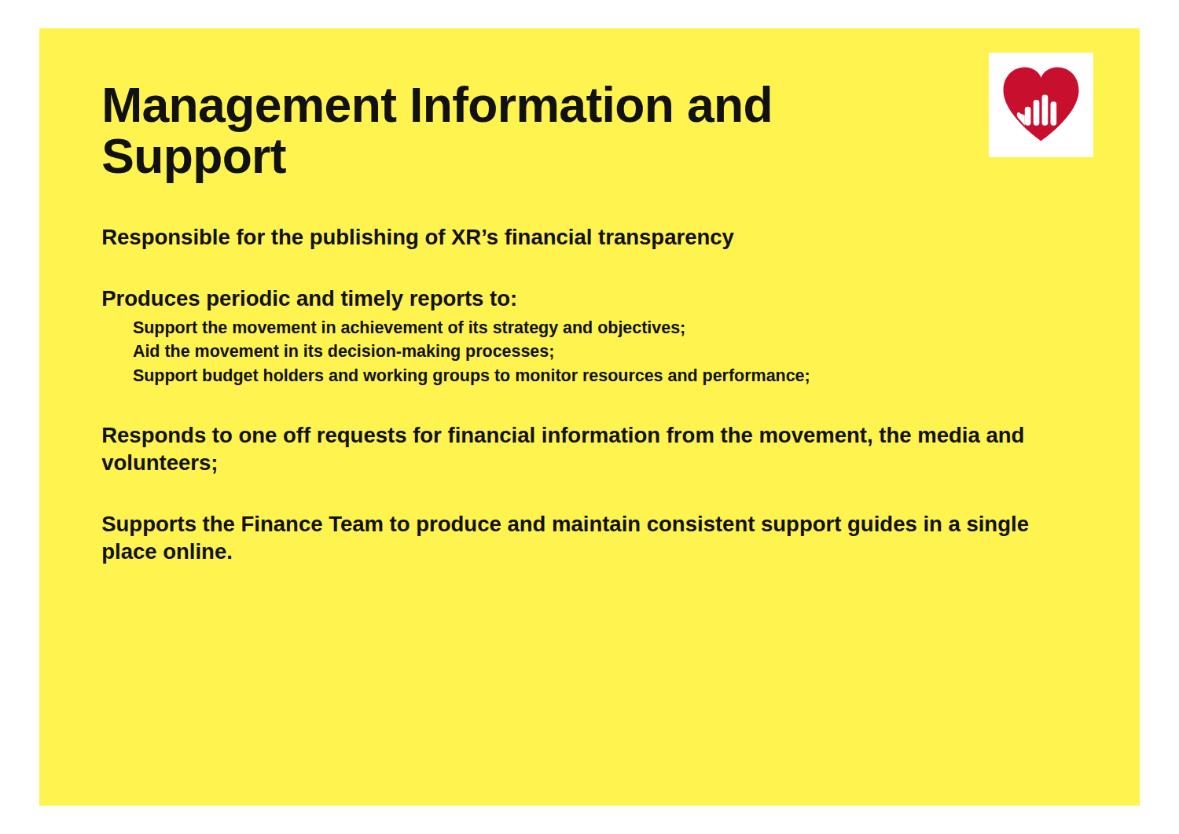Management Information and Support
Responsible for the publishing of XR’s financial transparency
Produces periodic and timely reports to:
Support the movement in achievement of its strategy and objectives;
Aid the movement in its decision-making processes;
Support budget holders and working groups to monitor resources and performance;
Responds to one off requests for financial information from the movement, the media and volunteers;
Supports the Finance Team to produce and maintain consistent support guides in a single place online.